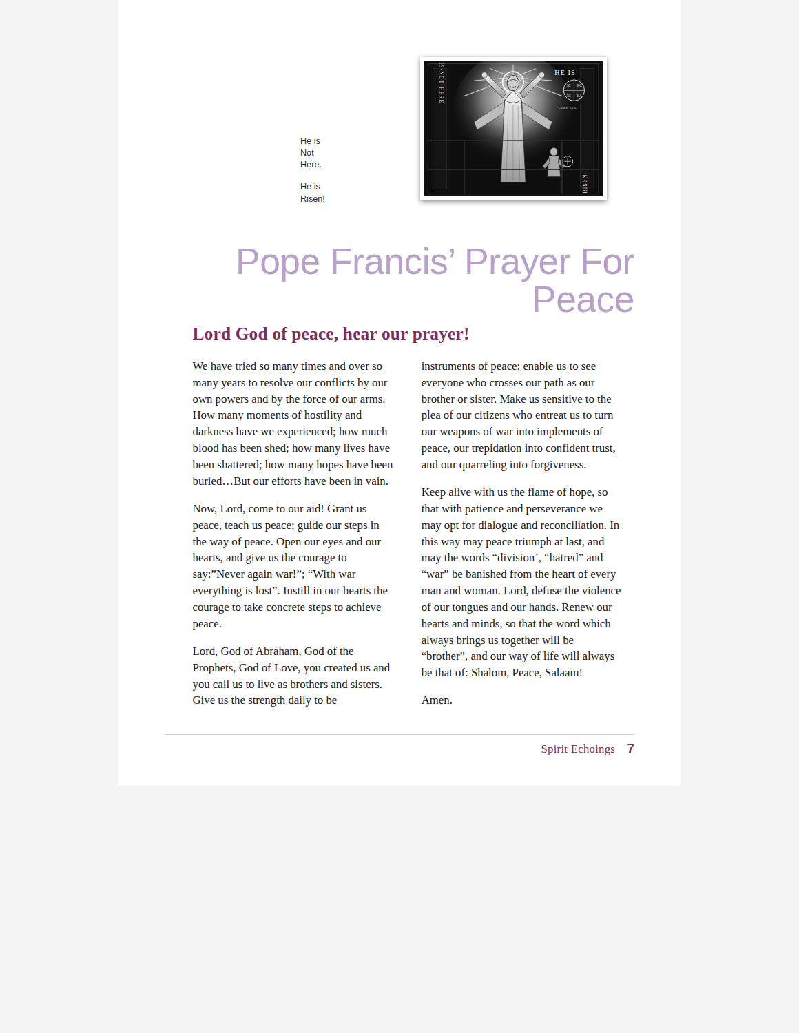He is
Not
Here.
He is
Risen!
HE·IS·NOT·HERE RISEN· HE IS IC XC NI KA LUKE 24:6
Pope Francis’ Prayer For Peace
Lord God of peace, hear our prayer!
We have tried so many times and over so many years to resolve our conflicts by our own powers and by the force of our arms. How many moments of hostility and darkness have we experienced; how much blood has been shed; how many lives have been shattered; how many hopes have been buried…But our efforts have been in vain.
Now, Lord, come to our aid! Grant us peace, teach us peace; guide our steps in the way of peace. Open our eyes and our hearts, and give us the courage to say:”Never again war!”; “With war everything is lost”. Instill in our hearts the courage to take concrete steps to achieve peace.
Lord, God of Abraham, God of the Prophets, God of Love, you created us and you call us to live as brothers and sisters. Give us the strength daily to be instruments of peace; enable us to see everyone who crosses our path as our brother or sister. Make us sensitive to the plea of our citizens who entreat us to turn our weapons of war into implements of peace, our trepidation into confident trust, and our quarreling into forgiveness.
Keep alive with us the flame of hope, so that with patience and perseverance we may opt for dialogue and reconciliation. In this way may peace triumph at last, and may the words “division’, “hatred” and “war” be banished from the heart of every man and woman. Lord, defuse the violence of our tongues and our hands. Renew our hearts and minds, so that the word which always brings us together will be “brother”, and our way of life will always be that of: Shalom, Peace, Salaam!
Amen.
Spirit Echoings 7